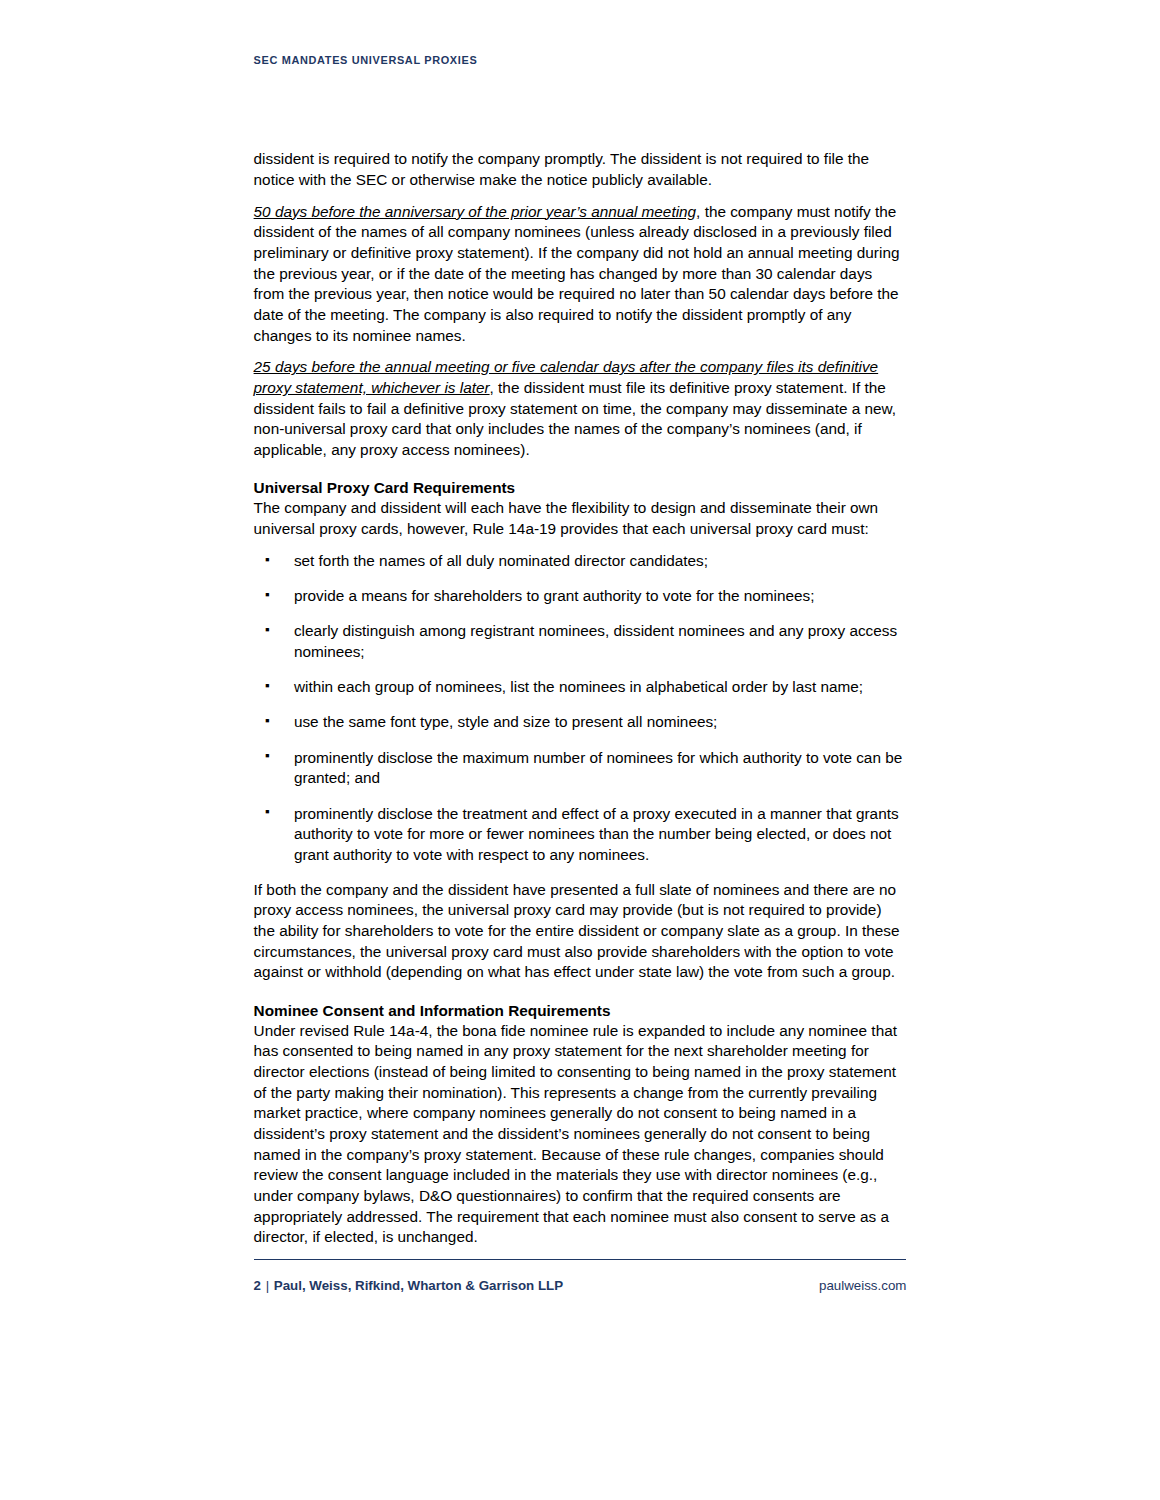SEC Mandates Universal Proxies
dissident is required to notify the company promptly. The dissident is not required to file the notice with the SEC or otherwise make the notice publicly available.
50 days before the anniversary of the prior year’s annual meeting, the company must notify the dissident of the names of all company nominees (unless already disclosed in a previously filed preliminary or definitive proxy statement). If the company did not hold an annual meeting during the previous year, or if the date of the meeting has changed by more than 30 calendar days from the previous year, then notice would be required no later than 50 calendar days before the date of the meeting. The company is also required to notify the dissident promptly of any changes to its nominee names.
25 days before the annual meeting or five calendar days after the company files its definitive proxy statement, whichever is later, the dissident must file its definitive proxy statement. If the dissident fails to fail a definitive proxy statement on time, the company may disseminate a new, non-universal proxy card that only includes the names of the company’s nominees (and, if applicable, any proxy access nominees).
Universal Proxy Card Requirements
The company and dissident will each have the flexibility to design and disseminate their own universal proxy cards, however, Rule 14a-19 provides that each universal proxy card must:
set forth the names of all duly nominated director candidates;
provide a means for shareholders to grant authority to vote for the nominees;
clearly distinguish among registrant nominees, dissident nominees and any proxy access nominees;
within each group of nominees, list the nominees in alphabetical order by last name;
use the same font type, style and size to present all nominees;
prominently disclose the maximum number of nominees for which authority to vote can be granted; and
prominently disclose the treatment and effect of a proxy executed in a manner that grants authority to vote for more or fewer nominees than the number being elected, or does not grant authority to vote with respect to any nominees.
If both the company and the dissident have presented a full slate of nominees and there are no proxy access nominees, the universal proxy card may provide (but is not required to provide) the ability for shareholders to vote for the entire dissident or company slate as a group. In these circumstances, the universal proxy card must also provide shareholders with the option to vote against or withhold (depending on what has effect under state law) the vote from such a group.
Nominee Consent and Information Requirements
Under revised Rule 14a-4, the bona fide nominee rule is expanded to include any nominee that has consented to being named in any proxy statement for the next shareholder meeting for director elections (instead of being limited to consenting to being named in the proxy statement of the party making their nomination). This represents a change from the currently prevailing market practice, where company nominees generally do not consent to being named in a dissident’s proxy statement and the dissident’s nominees generally do not consent to being named in the company’s proxy statement. Because of these rule changes, companies should review the consent language included in the materials they use with director nominees (e.g., under company bylaws, D&O questionnaires) to confirm that the required consents are appropriately addressed. The requirement that each nominee must also consent to serve as a director, if elected, is unchanged.
2|Paul, Weiss, Rifkind, Wharton & Garrison LLP
paulweiss.com